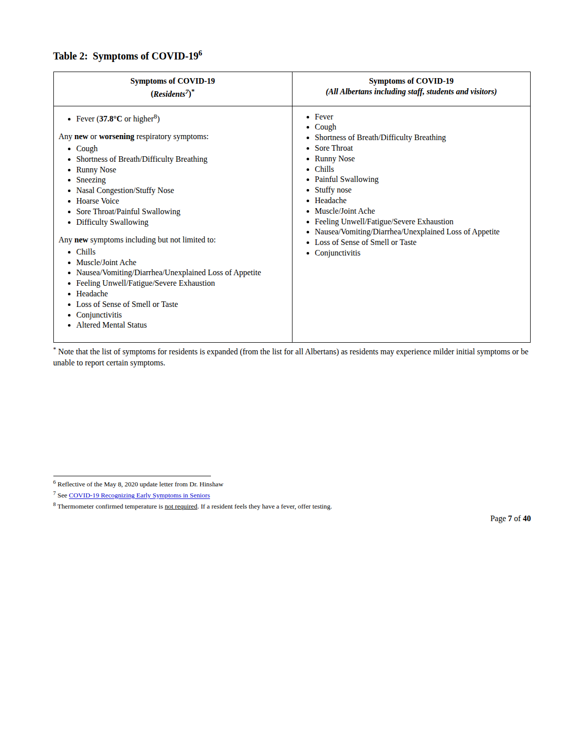Table 2: Symptoms of COVID-196
| Symptoms of COVID-19 ( Residents 7 ) * | Symptoms of COVID-19 (All Albertans including staff, students and visitors) |
| --- | --- |
| Fever ( 37.8°C or higher 8 ) Any new or worsening respiratory symptoms: Cough Shortness of Breath/Difficulty Breathing Runny Nose Sneezing Nasal Congestion/Stuffy Nose Hoarse Voice Sore Throat/Painful Swallowing Difficulty Swallowing Any new symptoms including but not limited to: Chills Muscle/Joint Ache Nausea/Vomiting/Diarrhea/Unexplained Loss of Appetite Feeling Unwell/Fatigue/Severe Exhaustion Headache Loss of Sense of Smell or Taste Conjunctivitis Altered Mental Status | Fever Cough Shortness of Breath/Difficulty Breathing Sore Throat Runny Nose Chills Painful Swallowing Stuffy nose Headache Muscle/Joint Ache Feeling Unwell/Fatigue/Severe Exhaustion Nausea/Vomiting/Diarrhea/Unexplained Loss of Appetite Loss of Sense of Smell or Taste Conjunctivitis |
* Note that the list of symptoms for residents is expanded (from the list for all Albertans) as residents may experience milder initial symptoms or be unable to report certain symptoms.
6 Reflective of the May 8, 2020 update letter from Dr. Hinshaw
7 See COVID-19 Recognizing Early Symptoms in Seniors
8 Thermometer confirmed temperature is not required. If a resident feels they have a fever, offer testing.
Page 7 of 40